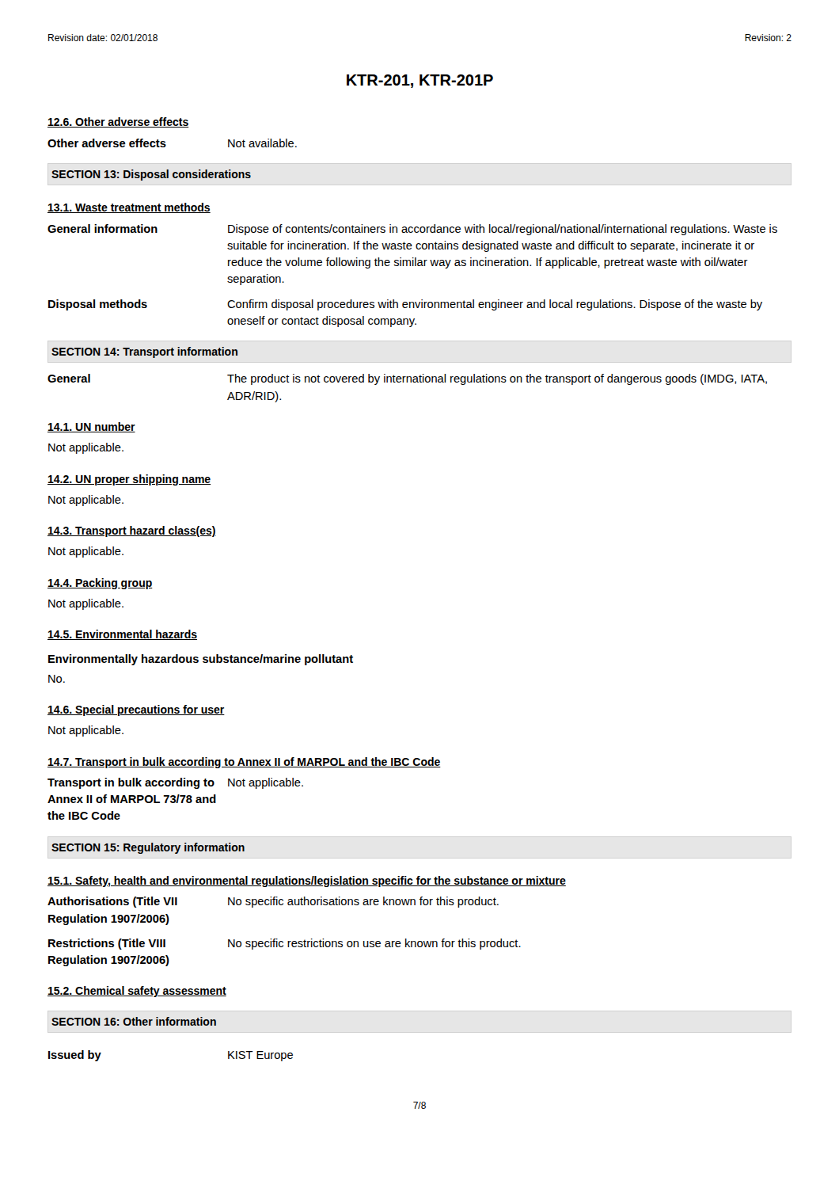Revision date: 02/01/2018 Revision: 2
KTR-201, KTR-201P
12.6. Other adverse effects
Other adverse effects
Not available.
SECTION 13: Disposal considerations
13.1. Waste treatment methods
General information
Dispose of contents/containers in accordance with local/regional/national/international regulations. Waste is suitable for incineration. If the waste contains designated waste and difficult to separate, incinerate it or reduce the volume following the similar way as incineration. If applicable, pretreat waste with oil/water separation.
Disposal methods
Confirm disposal procedures with environmental engineer and local regulations. Dispose of the waste by oneself or contact disposal company.
SECTION 14: Transport information
General
The product is not covered by international regulations on the transport of dangerous goods (IMDG, IATA, ADR/RID).
14.1. UN number
Not applicable.
14.2. UN proper shipping name
Not applicable.
14.3. Transport hazard class(es)
Not applicable.
14.4. Packing group
Not applicable.
14.5. Environmental hazards
Environmentally hazardous substance/marine pollutant
No.
14.6. Special precautions for user
Not applicable.
14.7. Transport in bulk according to Annex II of MARPOL and the IBC Code
Transport in bulk according to Annex II of MARPOL 73/78 and the IBC Code
Not applicable.
SECTION 15: Regulatory information
15.1. Safety, health and environmental regulations/legislation specific for the substance or mixture
Authorisations (Title VII Regulation 1907/2006)
No specific authorisations are known for this product.
Restrictions (Title VIII Regulation 1907/2006)
No specific restrictions on use are known for this product.
15.2. Chemical safety assessment
SECTION 16: Other information
Issued by
KIST Europe
7/8